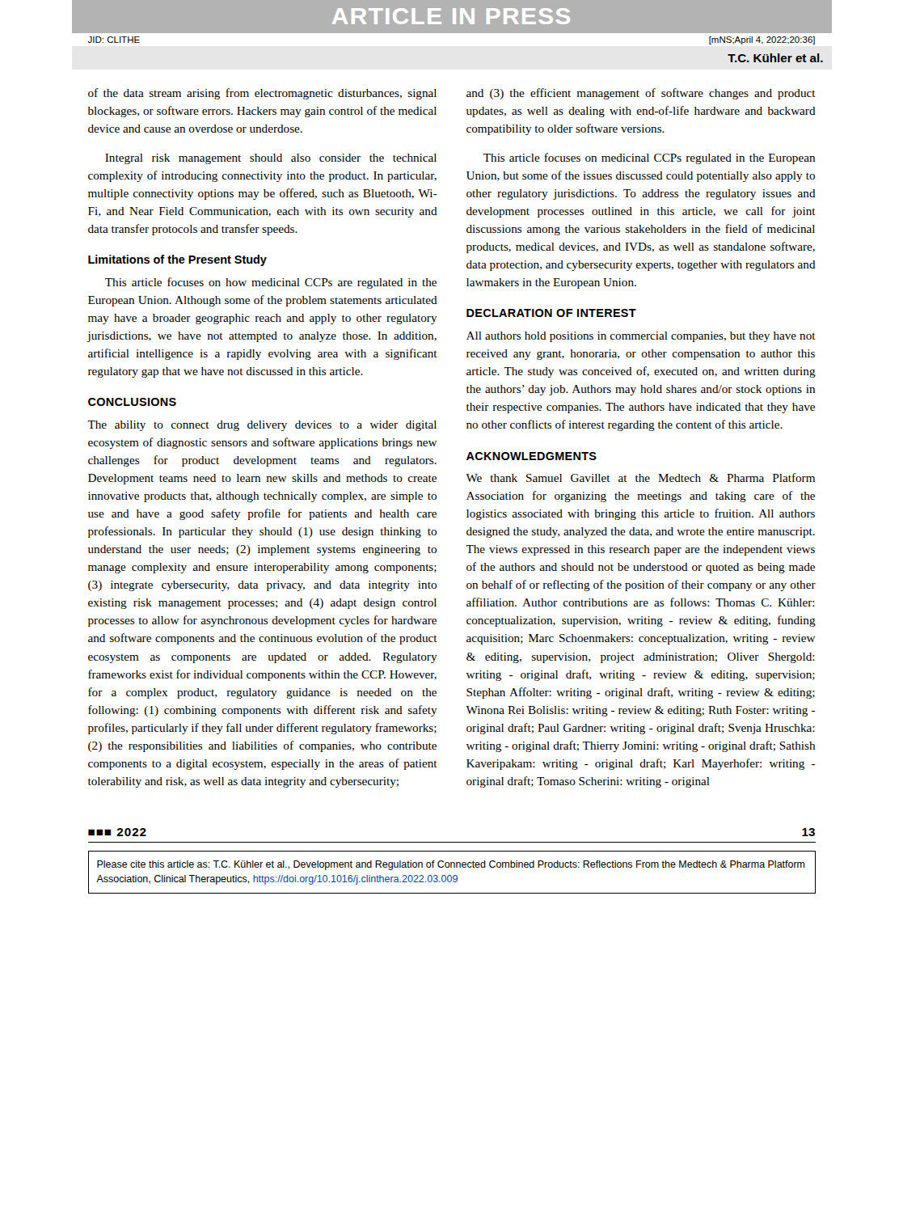ARTICLE IN PRESS
JID: CLITHE [mNS;April 4, 2022;20:36]
T.C. Kühler et al.
of the data stream arising from electromagnetic disturbances, signal blockages, or software errors. Hackers may gain control of the medical device and cause an overdose or underdose.
Integral risk management should also consider the technical complexity of introducing connectivity into the product. In particular, multiple connectivity options may be offered, such as Bluetooth, Wi-Fi, and Near Field Communication, each with its own security and data transfer protocols and transfer speeds.
Limitations of the Present Study
This article focuses on how medicinal CCPs are regulated in the European Union. Although some of the problem statements articulated may have a broader geographic reach and apply to other regulatory jurisdictions, we have not attempted to analyze those. In addition, artificial intelligence is a rapidly evolving area with a significant regulatory gap that we have not discussed in this article.
Conclusions
The ability to connect drug delivery devices to a wider digital ecosystem of diagnostic sensors and software applications brings new challenges for product development teams and regulators. Development teams need to learn new skills and methods to create innovative products that, although technically complex, are simple to use and have a good safety profile for patients and health care professionals. In particular they should (1) use design thinking to understand the user needs; (2) implement systems engineering to manage complexity and ensure interoperability among components; (3) integrate cybersecurity, data privacy, and data integrity into existing risk management processes; and (4) adapt design control processes to allow for asynchronous development cycles for hardware and software components and the continuous evolution of the product ecosystem as components are updated or added. Regulatory frameworks exist for individual components within the CCP. However, for a complex product, regulatory guidance is needed on the following: (1) combining components with different risk and safety profiles, particularly if they fall under different regulatory frameworks; (2) the responsibilities and liabilities of companies, who contribute components to a digital ecosystem, especially in the areas of patient tolerability and risk, as well as data integrity and cybersecurity;
and (3) the efficient management of software changes and product updates, as well as dealing with end-of-life hardware and backward compatibility to older software versions.
This article focuses on medicinal CCPs regulated in the European Union, but some of the issues discussed could potentially also apply to other regulatory jurisdictions. To address the regulatory issues and development processes outlined in this article, we call for joint discussions among the various stakeholders in the field of medicinal products, medical devices, and IVDs, as well as standalone software, data protection, and cybersecurity experts, together with regulators and lawmakers in the European Union.
Declaration of Interest
All authors hold positions in commercial companies, but they have not received any grant, honoraria, or other compensation to author this article. The study was conceived of, executed on, and written during the authors’ day job. Authors may hold shares and/or stock options in their respective companies. The authors have indicated that they have no other conflicts of interest regarding the content of this article.
Acknowledgments
We thank Samuel Gavillet at the Medtech & Pharma Platform Association for organizing the meetings and taking care of the logistics associated with bringing this article to fruition. All authors designed the study, analyzed the data, and wrote the entire manuscript. The views expressed in this research paper are the independent views of the authors and should not be understood or quoted as being made on behalf of or reflecting of the position of their company or any other affiliation. Author contributions are as follows: Thomas C. Kühler: conceptualization, supervision, writing - review & editing, funding acquisition; Marc Schoenmakers: conceptualization, writing - review & editing, supervision, project administration; Oliver Shergold: writing - original draft, writing - review & editing, supervision; Stephan Affolter: writing - original draft, writing - review & editing; Winona Rei Bolislis: writing - review & editing; Ruth Foster: writing - original draft; Paul Gardner: writing - original draft; Svenja Hruschka: writing - original draft; Thierry Jomini: writing - original draft; Sathish Kaveripakam: writing - original draft; Karl Mayerhofer: writing - original draft; Tomaso Scherini: writing - original
■■■ 2022 13
Please cite this article as: T.C. Kühler et al., Development and Regulation of Connected Combined Products: Reflections From the Medtech & Pharma Platform Association, Clinical Therapeutics, https://doi.org/10.1016/j.clinthera.2022.03.009